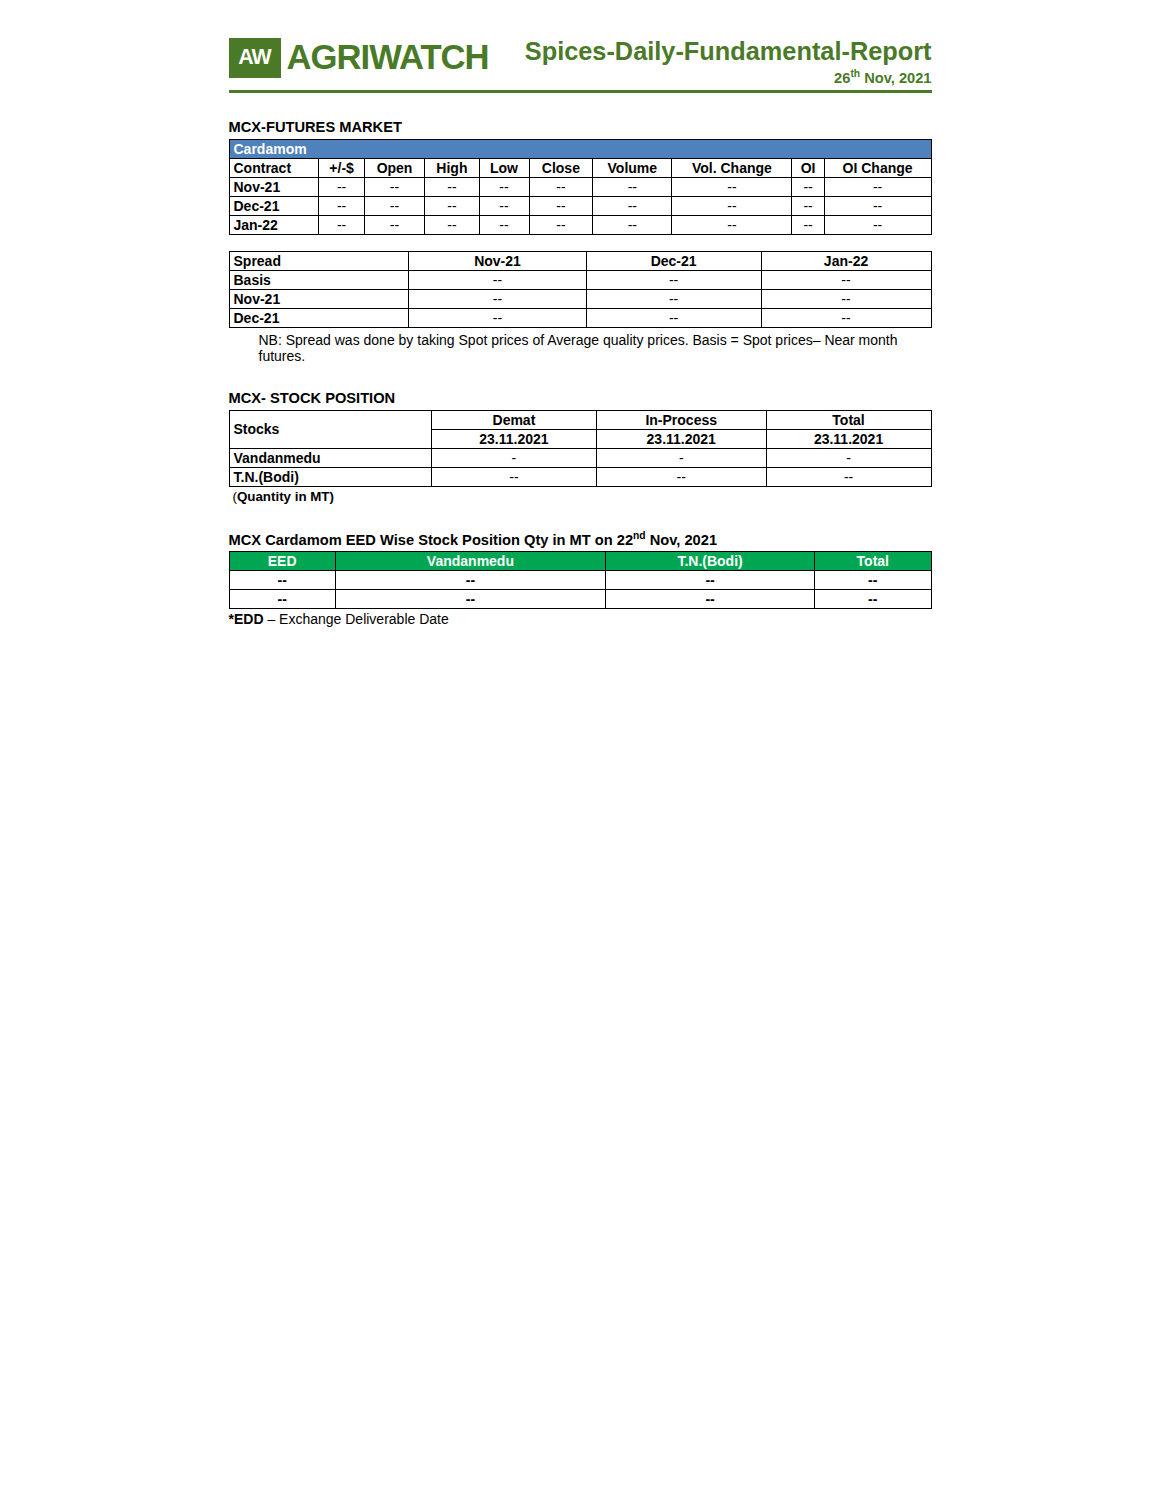AW
AGRIWATCH
Spices-Daily-Fundamental-Report
26th Nov, 2021
MCX-FUTURES MARKET
| Cardamom |
| Contract | +/-$ | Open | High | Low | Close | Volume | Vol. Change | OI | OI Change |
| Nov-21 | -- | -- | -- | -- | -- | -- | -- | -- | -- |
| Dec-21 | -- | -- | -- | -- | -- | -- | -- | -- | -- |
| Jan-22 | -- | -- | -- | -- | -- | -- | -- | -- | -- |
| Spread | Nov-21 | Dec-21 | Jan-22 |
| --- | --- | --- | --- |
| Basis | -- | -- | -- |
| Nov-21 | -- | -- | -- |
| Dec-21 | -- | -- | -- |
NB: Spread was done by taking Spot prices of Average quality prices. Basis = Spot prices– Near month futures.
MCX- STOCK POSITION
| Stocks | Demat | In-Process | Total |
| --- | --- | --- | --- |
| 23.11.2021 | 23.11.2021 | 23.11.2021 |
| Vandanmedu | - | - | - |
| T.N.(Bodi) | -- | -- | -- |
(Quantity in MT)
MCX Cardamom EED Wise Stock Position Qty in MT on 22nd Nov, 2021
| EED | Vandanmedu | T.N.(Bodi) | Total |
| --- | --- | --- | --- |
| -- | -- | -- | -- |
| -- | -- | -- | -- |
*EDD – Exchange Deliverable Date